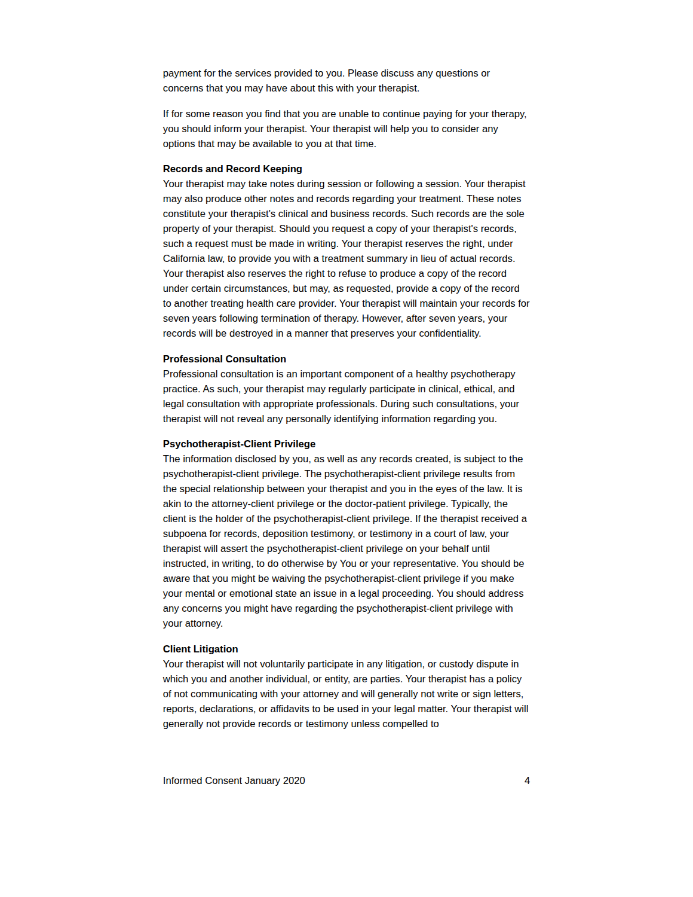payment for the services provided to you. Please discuss any questions or concerns that you may have about this with your therapist.
If for some reason you find that you are unable to continue paying for your therapy, you should inform your therapist. Your therapist will help you to consider any options that may be available to you at that time.
Records and Record Keeping
Your therapist may take notes during session or following a session. Your therapist may also produce other notes and records regarding your treatment. These notes constitute your therapist's clinical and business records. Such records are the sole property of your therapist. Should you request a copy of your therapist's records, such a request must be made in writing. Your therapist reserves the right, under California law, to provide you with a treatment summary in lieu of actual records. Your therapist also reserves the right to refuse to produce a copy of the record under certain circumstances, but may, as requested, provide a copy of the record to another treating health care provider. Your therapist will maintain your records for seven years following termination of therapy. However, after seven years, your records will be destroyed in a manner that preserves your confidentiality.
Professional Consultation
Professional consultation is an important component of a healthy psychotherapy practice. As such, your therapist may regularly participate in clinical, ethical, and legal consultation with appropriate professionals. During such consultations, your therapist will not reveal any personally identifying information regarding you.
Psychotherapist-Client Privilege
The information disclosed by you, as well as any records created, is subject to the psychotherapist-client privilege. The psychotherapist-client privilege results from the special relationship between your therapist and you in the eyes of the law. It is akin to the attorney-client privilege or the doctor-patient privilege. Typically, the client is the holder of the psychotherapist-client privilege. If the therapist received a subpoena for records, deposition testimony, or testimony in a court of law, your therapist will assert the psychotherapist-client privilege on your behalf until instructed, in writing, to do otherwise by You or your representative. You should be aware that you might be waiving the psychotherapist-client privilege if you make your mental or emotional state an issue in a legal proceeding. You should address any concerns you might have regarding the psychotherapist-client privilege with your attorney.
Client Litigation
Your therapist will not voluntarily participate in any litigation, or custody dispute in which you and another individual, or entity, are parties. Your therapist has a policy of not communicating with your attorney and will generally not write or sign letters, reports, declarations, or affidavits to be used in your legal matter. Your therapist will generally not provide records or testimony unless compelled to
Informed Consent January 2020 4